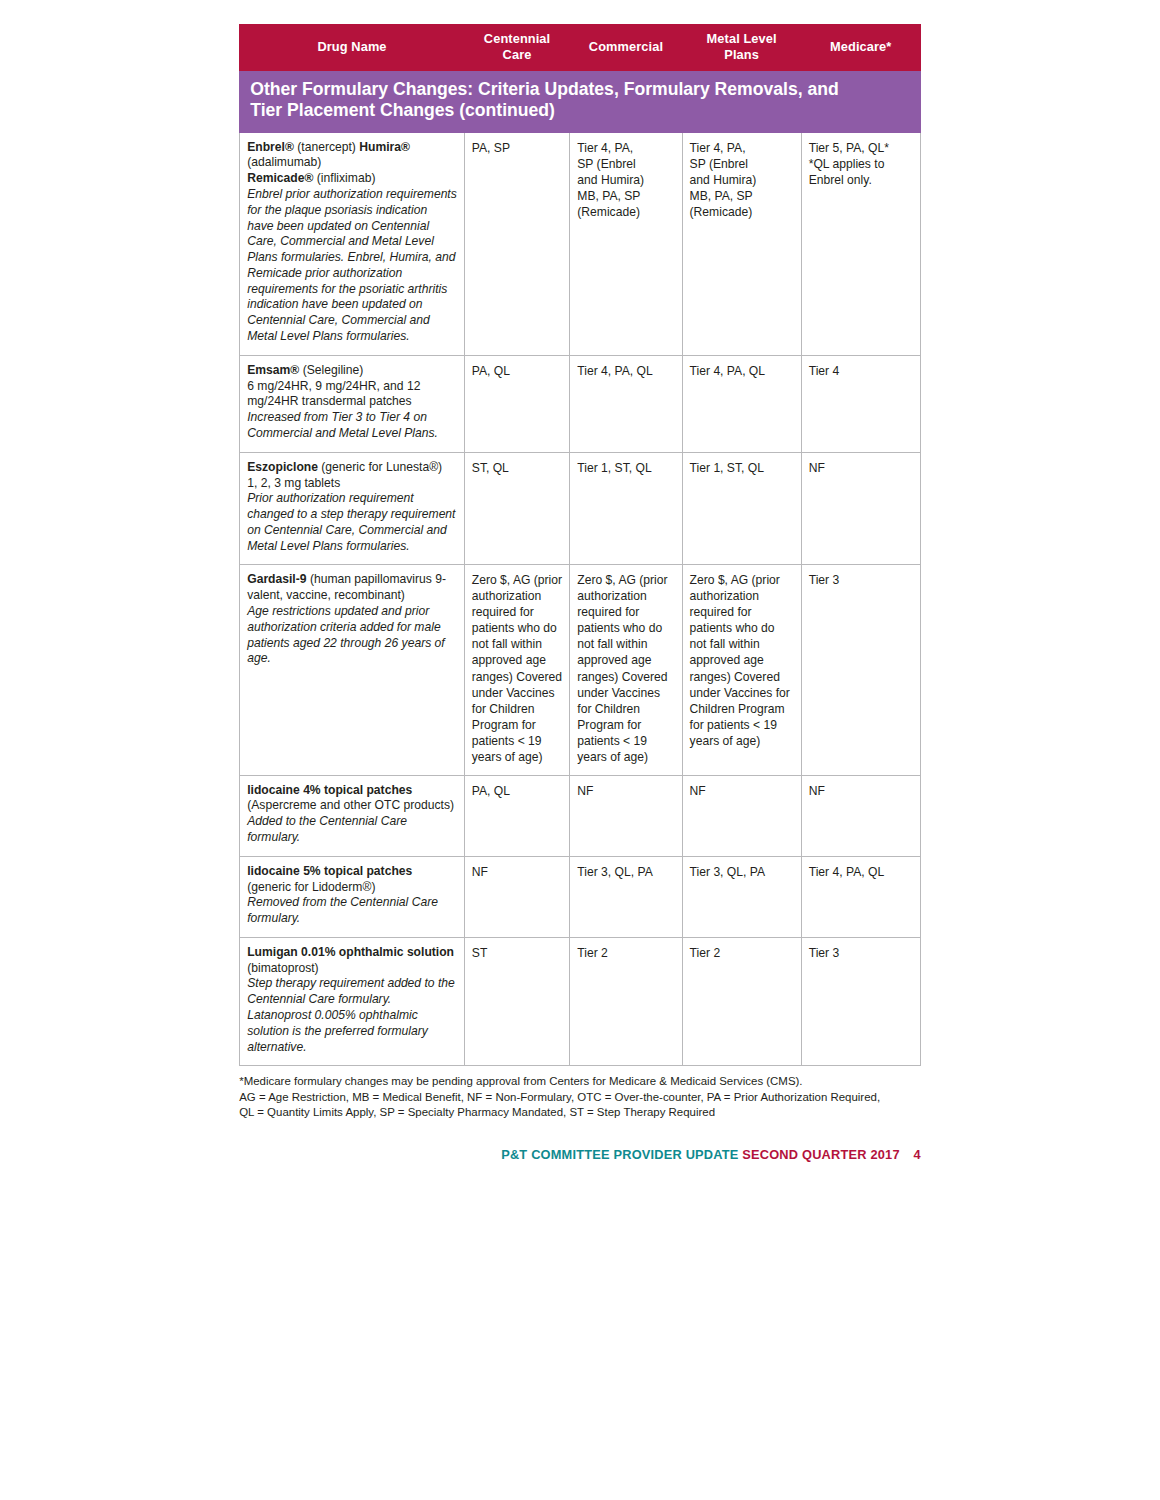| Drug Name | Centennial Care | Commercial | Metal Level Plans | Medicare* |
| --- | --- | --- | --- | --- |
| Other Formulary Changes: Criteria Updates, Formulary Removals, and Tier Placement Changes (continued) |
| Enbrel® (tanercept) Humira® (adalimumab) Remicade® (infliximab) Enbrel prior authorization requirements for the plaque psoriasis indication have been updated on Centennial Care, Commercial and Metal Level Plans formularies. Enbrel, Humira, and Remicade prior authorization requirements for the psoriatic arthritis indication have been updated on Centennial Care, Commercial and Metal Level Plans formularies. | PA, SP | Tier 4, PA, SP (Enbrel and Humira) MB, PA, SP (Remicade) | Tier 4, PA, SP (Enbrel and Humira) MB, PA, SP (Remicade) | Tier 5, PA, QL* *QL applies to Enbrel only. |
| Emsam® (Selegiline) 6 mg/24HR, 9 mg/24HR, and 12 mg/24HR transdermal patches Increased from Tier 3 to Tier 4 on Commercial and Metal Level Plans. | PA, QL | Tier 4, PA, QL | Tier 4, PA, QL | Tier 4 |
| Eszopiclone (generic for Lunesta®) 1, 2, 3 mg tablets Prior authorization requirement changed to a step therapy requirement on Centennial Care, Commercial and Metal Level Plans formularies. | ST, QL | Tier 1, ST, QL | Tier 1, ST, QL | NF |
| Gardasil-9 (human papillomavirus 9-valent, vaccine, recombinant) Age restrictions updated and prior authorization criteria added for male patients aged 22 through 26 years of age. | Zero $, AG (prior authorization required for patients who do not fall within approved age ranges) Covered under Vaccines for Children Program for patients < 19 years of age) | Zero $, AG (prior authorization required for patients who do not fall within approved age ranges) Covered under Vaccines for Children Program for patients < 19 years of age) | Zero $, AG (prior authorization required for patients who do not fall within approved age ranges) Covered under Vaccines for Children Program for patients < 19 years of age) | Tier 3 |
| lidocaine 4% topical patches (Aspercreme and other OTC products) Added to the Centennial Care formulary. | PA, QL | NF | NF | NF |
| lidocaine 5% topical patches (generic for Lidoderm®) Removed from the Centennial Care formulary. | NF | Tier 3, QL, PA | Tier 3, QL, PA | Tier 4, PA, QL |
| Lumigan 0.01% ophthalmic solution (bimatoprost) Step therapy requirement added to the Centennial Care formulary. Latanoprost 0.005% ophthalmic solution is the preferred formulary alternative. | ST | Tier 2 | Tier 2 | Tier 3 |
*Medicare formulary changes may be pending approval from Centers for Medicare & Medicaid Services (CMS).
AG = Age Restriction, MB = Medical Benefit, NF = Non-Formulary, OTC = Over-the-counter, PA = Prior Authorization Required,
QL = Quantity Limits Apply, SP = Specialty Pharmacy Mandated, ST = Step Therapy Required
P&T COMMITTEE PROVIDER UPDATE SECOND QUARTER 2017 4